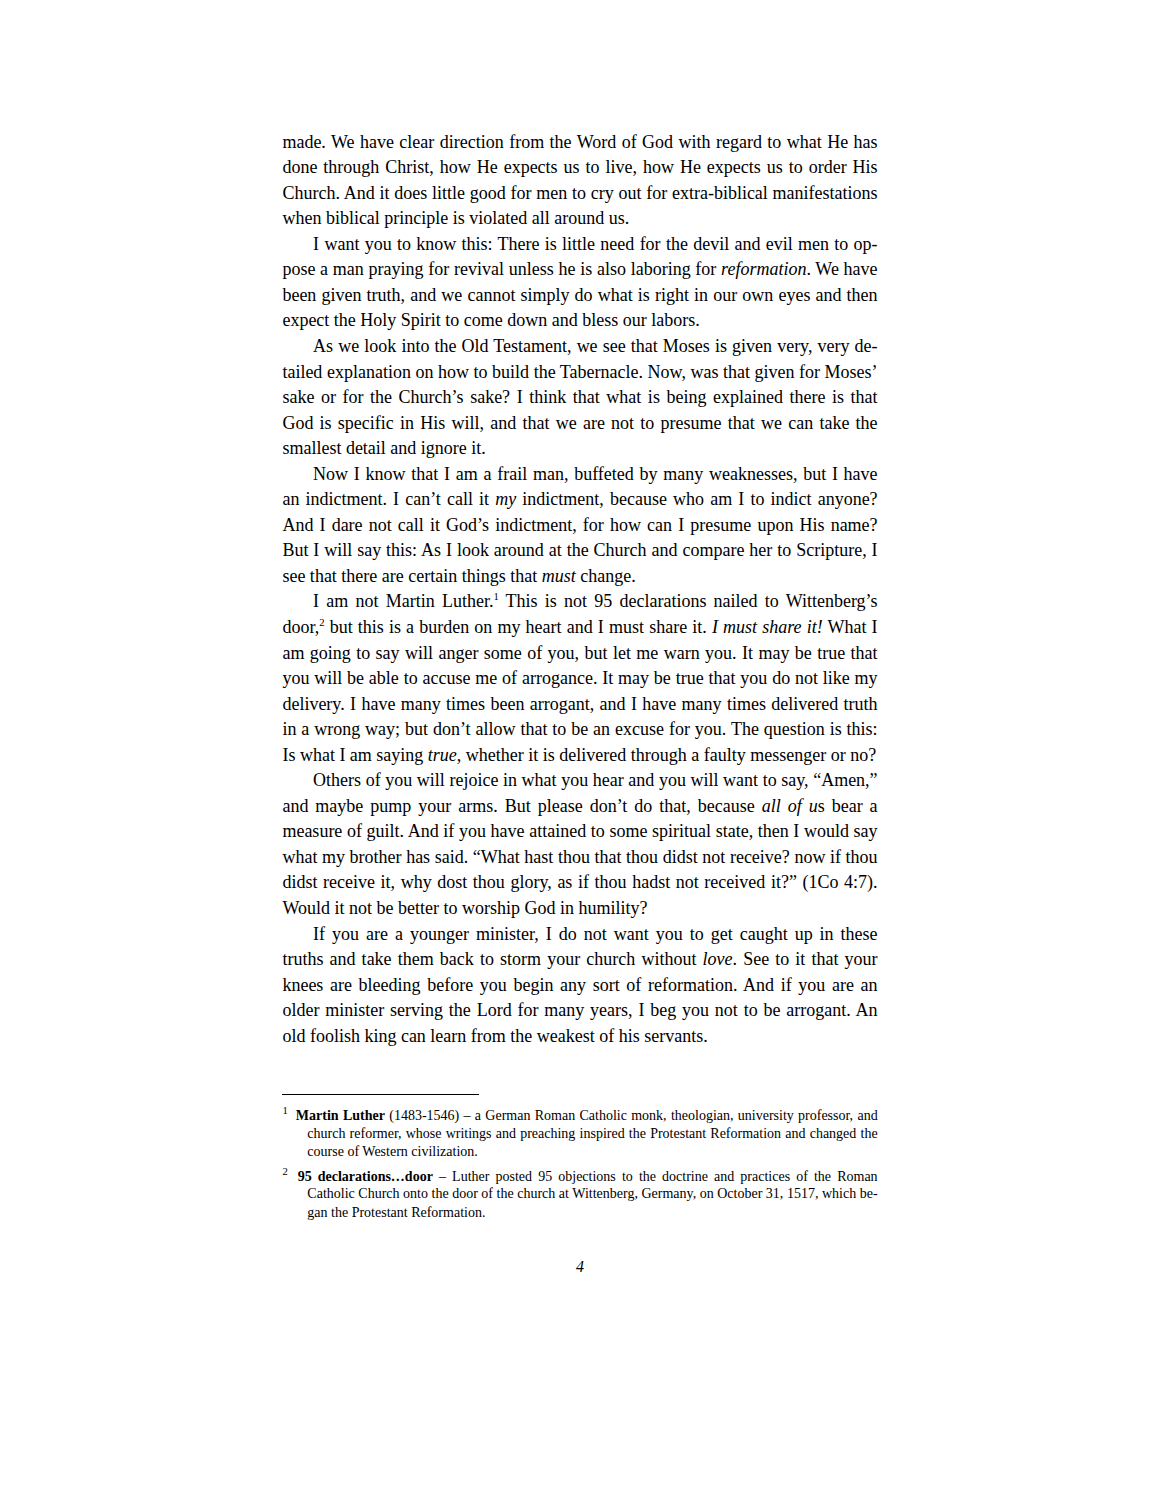made. We have clear direction from the Word of God with regard to what He has done through Christ, how He expects us to live, how He expects us to order His Church. And it does little good for men to cry out for extra-biblical manifestations when biblical principle is violated all around us.
I want you to know this: There is little need for the devil and evil men to oppose a man praying for revival unless he is also laboring for reformation. We have been given truth, and we cannot simply do what is right in our own eyes and then expect the Holy Spirit to come down and bless our labors.
As we look into the Old Testament, we see that Moses is given very, very detailed explanation on how to build the Tabernacle. Now, was that given for Moses’ sake or for the Church’s sake? I think that what is being explained there is that God is specific in His will, and that we are not to presume that we can take the smallest detail and ignore it.
Now I know that I am a frail man, buffeted by many weaknesses, but I have an indictment. I can’t call it my indictment, because who am I to indict anyone? And I dare not call it God’s indictment, for how can I presume upon His name? But I will say this: As I look around at the Church and compare her to Scripture, I see that there are certain things that must change.
I am not Martin Luther.1 This is not 95 declarations nailed to Wittenberg’s door,2 but this is a burden on my heart and I must share it. I must share it! What I am going to say will anger some of you, but let me warn you. It may be true that you will be able to accuse me of arrogance. It may be true that you do not like my delivery. I have many times been arrogant, and I have many times delivered truth in a wrong way; but don’t allow that to be an excuse for you. The question is this: Is what I am saying true, whether it is delivered through a faulty messenger or no?
Others of you will rejoice in what you hear and you will want to say, “Amen,” and maybe pump your arms. But please don’t do that, because all of us bear a measure of guilt. And if you have attained to some spiritual state, then I would say what my brother has said. “What hast thou that thou didst not receive? now if thou didst receive it, why dost thou glory, as if thou hadst not received it?” (1Co 4:7). Would it not be better to worship God in humility?
If you are a younger minister, I do not want you to get caught up in these truths and take them back to storm your church without love. See to it that your knees are bleeding before you begin any sort of reformation. And if you are an older minister serving the Lord for many years, I beg you not to be arrogant. An old foolish king can learn from the weakest of his servants.
1 Martin Luther (1483-1546) – a German Roman Catholic monk, theologian, university professor, and church reformer, whose writings and preaching inspired the Protestant Reformation and changed the course of Western civilization.
2 95 declarations…door – Luther posted 95 objections to the doctrine and practices of the Roman Catholic Church onto the door of the church at Wittenberg, Germany, on October 31, 1517, which began the Protestant Reformation.
4